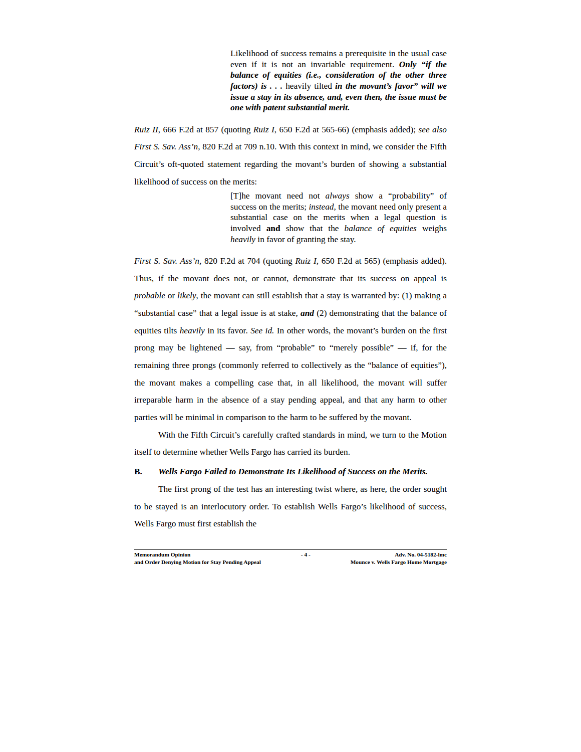Likelihood of success remains a prerequisite in the usual case even if it is not an invariable requirement. Only “if the balance of equities (i.e., consideration of the other three factors) is . . . heavily tilted in the movant’s favor” will we issue a stay in its absence, and, even then, the issue must be one with patent substantial merit.
Ruiz II, 666 F.2d at 857 (quoting Ruiz I, 650 F.2d at 565-66) (emphasis added); see also First S. Sav. Ass’n, 820 F.2d at 709 n.10. With this context in mind, we consider the Fifth Circuit’s oft-quoted statement regarding the movant’s burden of showing a substantial likelihood of success on the merits:
[T]he movant need not always show a “probability” of success on the merits; instead, the movant need only present a substantial case on the merits when a legal question is involved and show that the balance of equities weighs heavily in favor of granting the stay.
First S. Sav. Ass’n, 820 F.2d at 704 (quoting Ruiz I, 650 F.2d at 565) (emphasis added). Thus, if the movant does not, or cannot, demonstrate that its success on appeal is probable or likely, the movant can still establish that a stay is warranted by: (1) making a “substantial case” that a legal issue is at stake, and (2) demonstrating that the balance of equities tilts heavily in its favor. See id. In other words, the movant’s burden on the first prong may be lightened — say, from “probable” to “merely possible” — if, for the remaining three prongs (commonly referred to collectively as the “balance of equities”), the movant makes a compelling case that, in all likelihood, the movant will suffer irreparable harm in the absence of a stay pending appeal, and that any harm to other parties will be minimal in comparison to the harm to be suffered by the movant.
With the Fifth Circuit’s carefully crafted standards in mind, we turn to the Motion itself to determine whether Wells Fargo has carried its burden.
B. Wells Fargo Failed to Demonstrate Its Likelihood of Success on the Merits.
The first prong of the test has an interesting twist where, as here, the order sought to be stayed is an interlocutory order. To establish Wells Fargo’s likelihood of success, Wells Fargo must first establish the
Memorandum Opinion
and Order Denying Motion for Stay Pending Appeal
- 4 -
Adv. No. 04-5182-lmc
Mounce v. Wells Fargo Home Mortgage